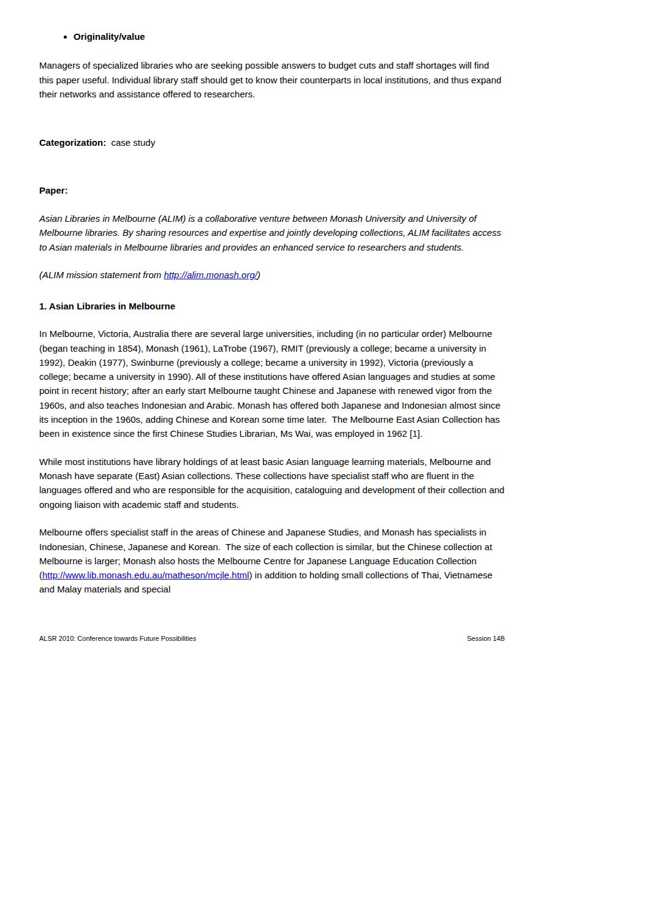Originality/value
Managers of specialized libraries who are seeking possible answers to budget cuts and staff shortages will find this paper useful. Individual library staff should get to know their counterparts in local institutions, and thus expand their networks and assistance offered to researchers.
Categorization: case study
Paper:
Asian Libraries in Melbourne (ALIM) is a collaborative venture between Monash University and University of Melbourne libraries. By sharing resources and expertise and jointly developing collections, ALIM facilitates access to Asian materials in Melbourne libraries and provides an enhanced service to researchers and students.
(ALIM mission statement from http://alim.monash.org/)
1. Asian Libraries in Melbourne
In Melbourne, Victoria, Australia there are several large universities, including (in no particular order) Melbourne (began teaching in 1854), Monash (1961), LaTrobe (1967), RMIT (previously a college; became a university in 1992), Deakin (1977), Swinburne (previously a college; became a university in 1992), Victoria (previously a college; became a university in 1990). All of these institutions have offered Asian languages and studies at some point in recent history; after an early start Melbourne taught Chinese and Japanese with renewed vigor from the 1960s, and also teaches Indonesian and Arabic. Monash has offered both Japanese and Indonesian almost since its inception in the 1960s, adding Chinese and Korean some time later. The Melbourne East Asian Collection has been in existence since the first Chinese Studies Librarian, Ms Wai, was employed in 1962 [1].
While most institutions have library holdings of at least basic Asian language learning materials, Melbourne and Monash have separate (East) Asian collections. These collections have specialist staff who are fluent in the languages offered and who are responsible for the acquisition, cataloguing and development of their collection and ongoing liaison with academic staff and students.
Melbourne offers specialist staff in the areas of Chinese and Japanese Studies, and Monash has specialists in Indonesian, Chinese, Japanese and Korean. The size of each collection is similar, but the Chinese collection at Melbourne is larger; Monash also hosts the Melbourne Centre for Japanese Language Education Collection (http://www.lib.monash.edu.au/matheson/mcjle.html) in addition to holding small collections of Thai, Vietnamese and Malay materials and special
ALSR 2010: Conference towards Future Possibilities Session 14B